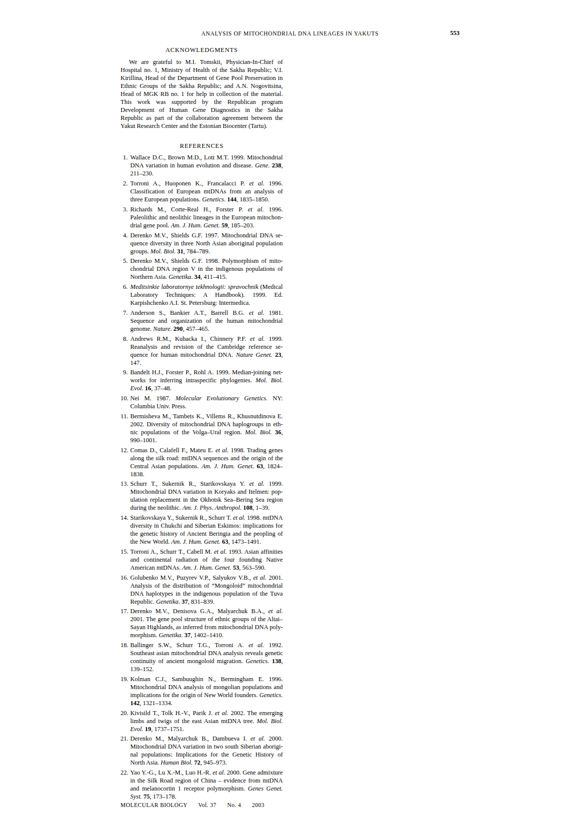Analysis of Mitochondrial DNA Lineages in Yakuts 553
Acknowledgments
We are grateful to M.I. Tomskii, Physician-In-Chief of Hospital no. 1, Ministry of Health of the Sakha Republic; V.I. Kirillina, Head of the Department of Gene Pool Preservation in Ethnic Groups of the Sakha Republic; and A.N. Nogovitsina, Head of MGK RB no. 1 for help in collection of the material. This work was supported by the Republican program Development of Human Gene Diagnostics in the Sakha Republic as part of the collaboration agreement between the Yakut Research Center and the Estonian Biocenter (Tartu).
References
Wallace D.C., Brown M.D., Lott M.T. 1999. Mitochondrial DNA variation in human evolution and disease. Gene. 238, 211–230.
Torroni A., Huoponen K., Francalacci P. et al. 1996. Classification of European mtDNAs from an analysis of three European populations. Genetics. 144, 1835–1850.
Richards M., Corte-Real H., Forster P. et al. 1996. Paleolithic and neolithic lineages in the European mitochondrial gene pool. Am. J. Hum. Genet. 59, 185–203.
Derenko M.V., Shields G.F. 1997. Mitochondrial DNA sequence diversity in three North Asian aboriginal population groups. Mol. Biol. 31, 784–789.
Derenko M.V., Shields G.F. 1998. Polymorphism of mitochondrial DNA region V in the indigenous populations of Northern Asia. Genetika. 34, 411–415.
Meditsinkie laboratornye tekhnologii: spravochnik (Medical Laboratory Techniques: A Handbook). 1999. Ed. Karpishchenko A.I. St. Petersburg: Intermedica.
Anderson S., Bankier A.T., Barrell B.G. et al. 1981. Sequence and organization of the human mitochondrial genome. Nature. 290, 457–465.
Andrews R.M., Kubacka I., Chinnery P.F. et al. 1999. Reanalysis and revision of the Cambridge reference sequence for human mitochondrial DNA. Nature Genet. 23, 147.
Bandelt H.J., Forster P., Rohl A. 1999. Median-joining networks for inferring intraspecific phylogenies. Mol. Biol. Evol. 16, 37–48.
Nei M. 1987. Molecular Evolutionary Genetics. NY: Columbia Univ. Press.
Bermisheva M., Tambets K., Villems R., Khusnutdinova E. 2002. Diversity of mitochondrial DNA haplogroups in ethnic populations of the Volga–Ural region. Mol. Biol. 36, 990–1001.
Comas D., Calafell F., Mateu E. et al. 1998. Trading genes along the silk road: mtDNA sequences and the origin of the Central Asian populations. Am. J. Hum. Genet. 63, 1824–1838.
Schurr T., Sukernik R., Starikovskaya Y. et al. 1999. Mitochondrial DNA variation in Koryaks and Itelmen: population replacement in the Okhotsk Sea–Bering Sea region during the neolithic. Am. J. Phys. Anthropol. 108, 1–39.
Starikovskaya Y., Sukernik R., Schurr T. et al. 1998. mtDNA diversity in Chukchi and Siberian Eskimos: implications for the genetic history of Ancient Beringia and the peopling of the New World. Am. J. Hum. Genet. 63, 1473–1491.
Torroni A., Schurr T., Cabell M. et al. 1993. Asian affinities and continental radiation of the four founding Native American mtDNAs. Am. J. Hum. Genet. 53, 563–590.
Golubenko M.V., Puzyrev V.P., Salyukov V.B., et al. 2001. Analysis of the distribution of “Mongoloid” mitochondrial DNA haplotypes in the indigenous population of the Tuva Republic. Genetika. 37, 831–839.
Derenko M.V., Denisova G.A., Malyarchuk B.A., et al. 2001. The gene pool structure of ethnic groups of the Altai–Sayan Highlands, as inferred from mitochondrial DNA polymorphism. Genetika. 37, 1402–1410.
Ballinger S.W., Schurr T.G., Torroni A. et al. 1992. Southeast asian mitochondrial DNA analysis reveals genetic continuity of ancient mongoloid migration. Genetics. 138, 139–152.
Kolman C.J., Sambuughin N., Bermingham E. 1996. Mitochondrial DNA analysis of mongolian populations and implications for the origin of New World founders. Genetics. 142, 1321–1334.
Kivisild T., Tolk H.-V., Parik J. et al. 2002. The emerging limbs and twigs of the east Asian mtDNA tree. Mol. Biol. Evol. 19, 1737–1751.
Derenko M., Malyarchuk B., Dambueva I. et al. 2000. Mitochondrial DNA variation in two south Siberian aboriginal populations: Implications for the Genetic History of North Asia. Human Biol. 72, 945–973.
Yao Y.-G., Lu X.-M., Luo H.-R. et al. 2000. Gene admixture in the Silk Road region of China – evidence from mtDNA and melanocortin 1 receptor polymorphism. Genes Genet. Syst. 75, 173–178.
MOLECULAR BIOLOGY Vol. 37 No. 4 2003